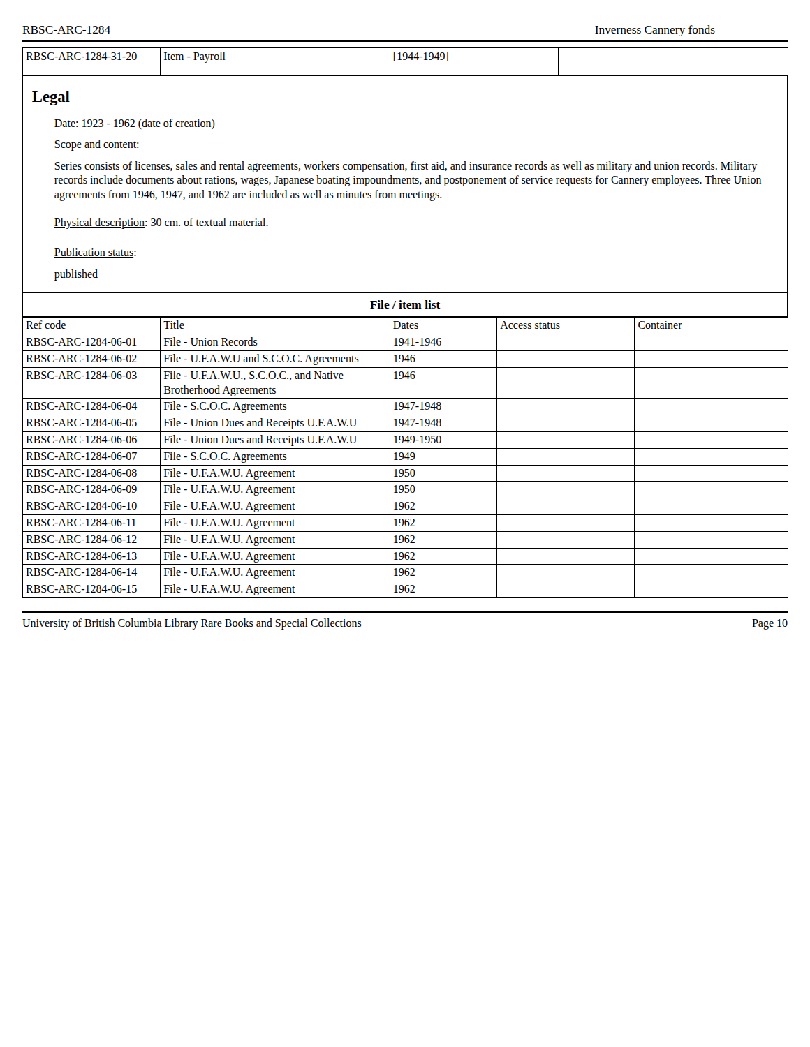RBSC-ARC-1284 Inverness Cannery fonds
| RBSC-ARC-1284-31-20 | Item - Payroll | [1944-1949] | |
Legal
Date: 1923 - 1962 (date of creation)
Scope and content:
Series consists of licenses, sales and rental agreements, workers compensation, first aid, and insurance records as well as military and union records. Military records include documents about rations, wages, Japanese boating impoundments, and postponement of service requests for Cannery employees. Three Union agreements from 1946, 1947, and 1962 are included as well as minutes from meetings.
Physical description: 30 cm. of textual material.
Publication status:
published
File / item list
| Ref code | Title | Dates | Access status | Container |
| --- | --- | --- | --- | --- |
| RBSC-ARC-1284-06-01 | File - Union Records | 1941-1946 | | |
| RBSC-ARC-1284-06-02 | File - U.F.A.W.U and S.C.O.C. Agreements | 1946 | | |
| RBSC-ARC-1284-06-03 | File - U.F.A.W.U., S.C.O.C., and Native Brotherhood Agreements | 1946 | | |
| RBSC-ARC-1284-06-04 | File - S.C.O.C. Agreements | 1947-1948 | | |
| RBSC-ARC-1284-06-05 | File - Union Dues and Receipts U.F.A.W.U | 1947-1948 | | |
| RBSC-ARC-1284-06-06 | File - Union Dues and Receipts U.F.A.W.U | 1949-1950 | | |
| RBSC-ARC-1284-06-07 | File - S.C.O.C. Agreements | 1949 | | |
| RBSC-ARC-1284-06-08 | File - U.F.A.W.U. Agreement | 1950 | | |
| RBSC-ARC-1284-06-09 | File - U.F.A.W.U. Agreement | 1950 | | |
| RBSC-ARC-1284-06-10 | File - U.F.A.W.U. Agreement | 1962 | | |
| RBSC-ARC-1284-06-11 | File - U.F.A.W.U. Agreement | 1962 | | |
| RBSC-ARC-1284-06-12 | File - U.F.A.W.U. Agreement | 1962 | | |
| RBSC-ARC-1284-06-13 | File - U.F.A.W.U. Agreement | 1962 | | |
| RBSC-ARC-1284-06-14 | File - U.F.A.W.U. Agreement | 1962 | | |
| RBSC-ARC-1284-06-15 | File - U.F.A.W.U. Agreement | 1962 | | |
University of British Columbia Library Rare Books and Special Collections Page 10